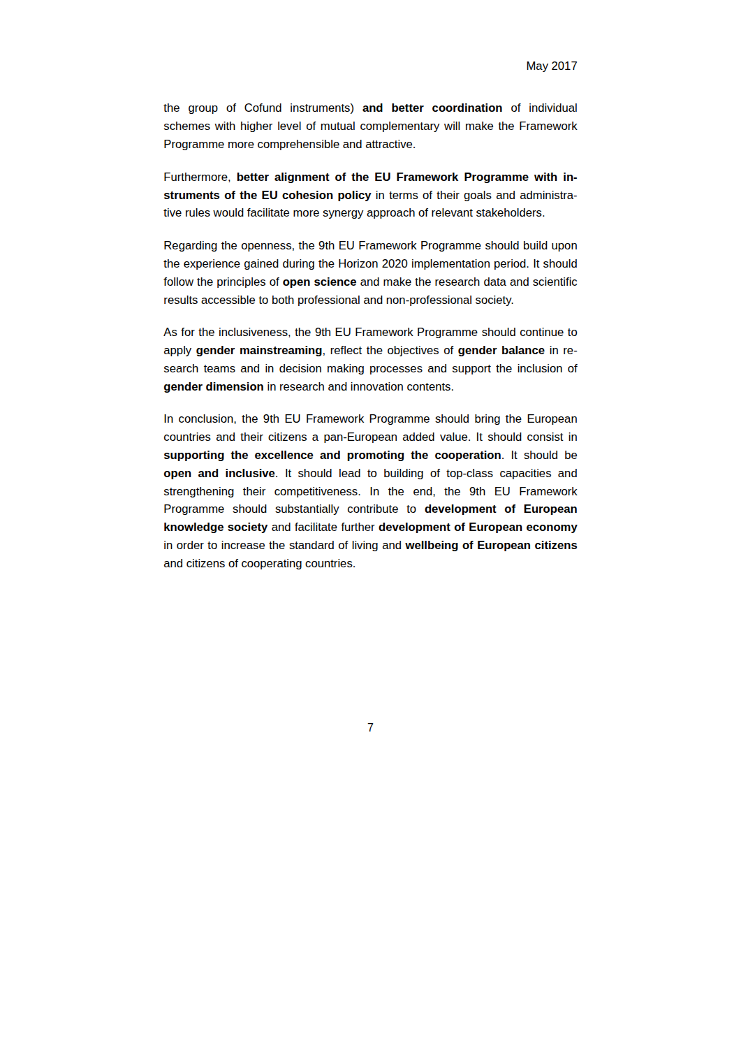May 2017
the group of Cofund instruments) and better coordination of individual schemes with higher level of mutual complementary will make the Framework Programme more comprehensible and attractive.
Furthermore, better alignment of the EU Framework Programme with instruments of the EU cohesion policy in terms of their goals and administrative rules would facilitate more synergy approach of relevant stakeholders.
Regarding the openness, the 9th EU Framework Programme should build upon the experience gained during the Horizon 2020 implementation period. It should follow the principles of open science and make the research data and scientific results accessible to both professional and non-professional society.
As for the inclusiveness, the 9th EU Framework Programme should continue to apply gender mainstreaming, reflect the objectives of gender balance in research teams and in decision making processes and support the inclusion of gender dimension in research and innovation contents.
In conclusion, the 9th EU Framework Programme should bring the European countries and their citizens a pan-European added value. It should consist in supporting the excellence and promoting the cooperation. It should be open and inclusive. It should lead to building of top-class capacities and strengthening their competitiveness. In the end, the 9th EU Framework Programme should substantially contribute to development of European knowledge society and facilitate further development of European economy in order to increase the standard of living and wellbeing of European citizens and citizens of cooperating countries.
7